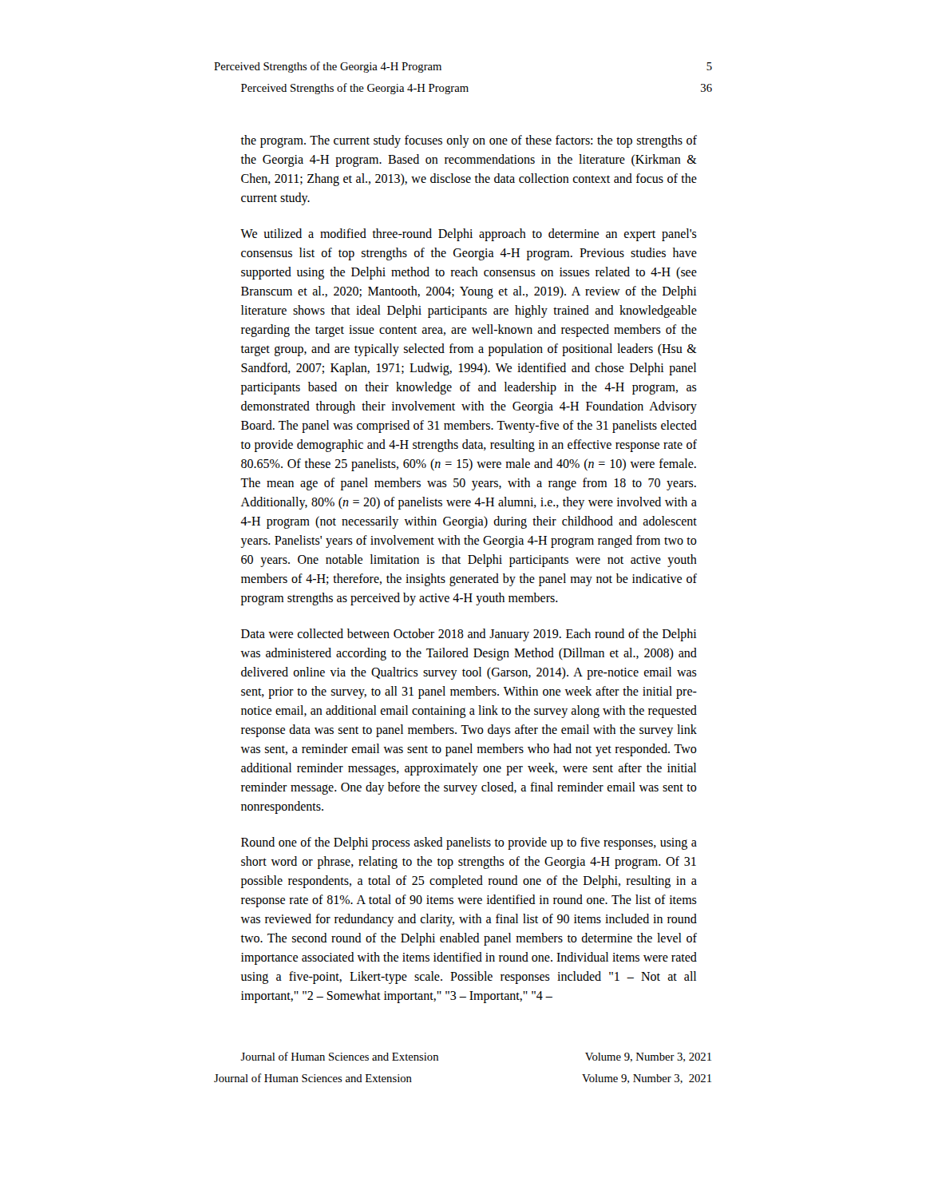Perceived Strengths of the Georgia 4-H Program 5
Perceived Strengths of the Georgia 4-H Program 36
the program. The current study focuses only on one of these factors: the top strengths of the Georgia 4-H program. Based on recommendations in the literature (Kirkman & Chen, 2011; Zhang et al., 2013), we disclose the data collection context and focus of the current study.
We utilized a modified three-round Delphi approach to determine an expert panel's consensus list of top strengths of the Georgia 4-H program. Previous studies have supported using the Delphi method to reach consensus on issues related to 4-H (see Branscum et al., 2020; Mantooth, 2004; Young et al., 2019). A review of the Delphi literature shows that ideal Delphi participants are highly trained and knowledgeable regarding the target issue content area, are well-known and respected members of the target group, and are typically selected from a population of positional leaders (Hsu & Sandford, 2007; Kaplan, 1971; Ludwig, 1994). We identified and chose Delphi panel participants based on their knowledge of and leadership in the 4-H program, as demonstrated through their involvement with the Georgia 4-H Foundation Advisory Board. The panel was comprised of 31 members. Twenty-five of the 31 panelists elected to provide demographic and 4-H strengths data, resulting in an effective response rate of 80.65%. Of these 25 panelists, 60% (n = 15) were male and 40% (n = 10) were female. The mean age of panel members was 50 years, with a range from 18 to 70 years. Additionally, 80% (n = 20) of panelists were 4-H alumni, i.e., they were involved with a 4-H program (not necessarily within Georgia) during their childhood and adolescent years. Panelists' years of involvement with the Georgia 4-H program ranged from two to 60 years. One notable limitation is that Delphi participants were not active youth members of 4-H; therefore, the insights generated by the panel may not be indicative of program strengths as perceived by active 4-H youth members.
Data were collected between October 2018 and January 2019. Each round of the Delphi was administered according to the Tailored Design Method (Dillman et al., 2008) and delivered online via the Qualtrics survey tool (Garson, 2014). A pre-notice email was sent, prior to the survey, to all 31 panel members. Within one week after the initial pre-notice email, an additional email containing a link to the survey along with the requested response data was sent to panel members. Two days after the email with the survey link was sent, a reminder email was sent to panel members who had not yet responded. Two additional reminder messages, approximately one per week, were sent after the initial reminder message. One day before the survey closed, a final reminder email was sent to nonrespondents.
Round one of the Delphi process asked panelists to provide up to five responses, using a short word or phrase, relating to the top strengths of the Georgia 4-H program. Of 31 possible respondents, a total of 25 completed round one of the Delphi, resulting in a response rate of 81%. A total of 90 items were identified in round one. The list of items was reviewed for redundancy and clarity, with a final list of 90 items included in round two. The second round of the Delphi enabled panel members to determine the level of importance associated with the items identified in round one. Individual items were rated using a five-point, Likert-type scale. Possible responses included "1 – Not at all important," "2 – Somewhat important," "3 – Important," "4 –
Journal of Human Sciences and Extension Volume 9, Number 3, 2021
Journal of Human Sciences and Extension Volume 9, Number 3, 2021